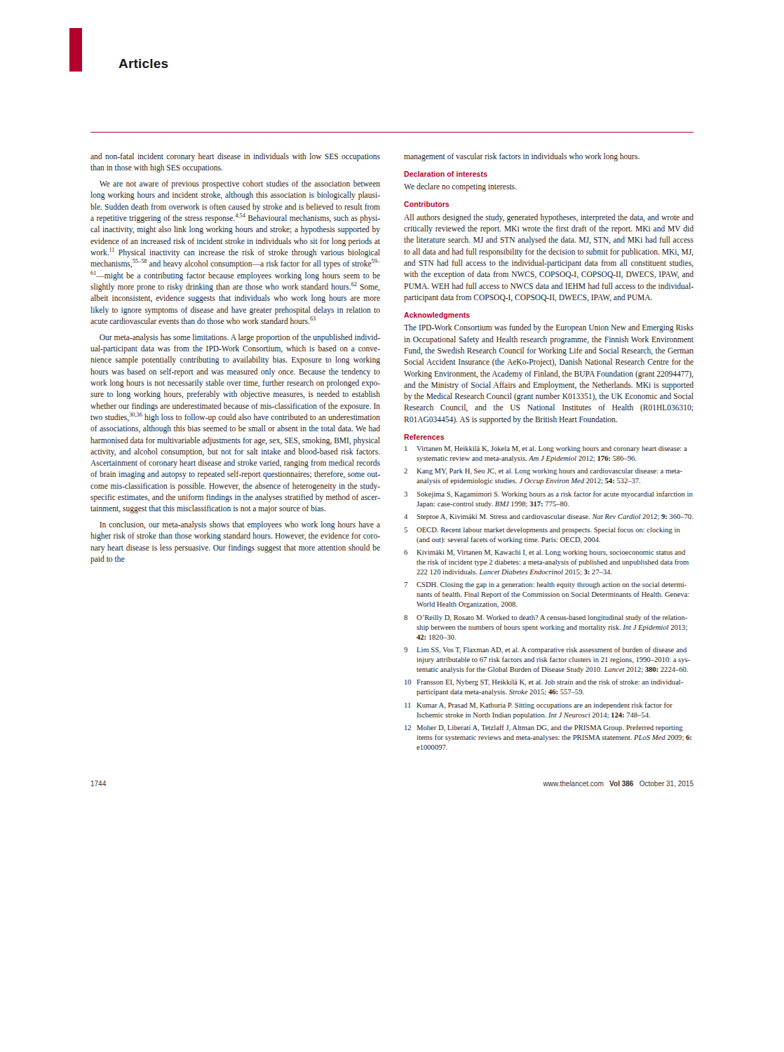Articles
and non-fatal incident coronary heart disease in individuals with low SES occupations than in those with high SES occupations.
We are not aware of previous prospective cohort studies of the association between long working hours and incident stroke, although this association is biologically plausible. Sudden death from overwork is often caused by stroke and is believed to result from a repetitive triggering of the stress response.4,54 Behavioural mechanisms, such as physical inactivity, might also link long working hours and stroke; a hypothesis supported by evidence of an increased risk of incident stroke in individuals who sit for long periods at work.11 Physical inactivity can increase the risk of stroke through various biological mechanisms,55–58 and heavy alcohol consumption—a risk factor for all types of stroke59–61—might be a contributing factor because employees working long hours seem to be slightly more prone to risky drinking than are those who work standard hours.62 Some, albeit inconsistent, evidence suggests that individuals who work long hours are more likely to ignore symptoms of disease and have greater prehospital delays in relation to acute cardiovascular events than do those who work standard hours.63
Our meta-analysis has some limitations. A large proportion of the unpublished individual-participant data was from the IPD-Work Consortium, which is based on a convenience sample potentially contributing to availability bias. Exposure to long working hours was based on self-report and was measured only once. Because the tendency to work long hours is not necessarily stable over time, further research on prolonged exposure to long working hours, preferably with objective measures, is needed to establish whether our findings are underestimated because of mis-classification of the exposure. In two studies,30,36 high loss to follow-up could also have contributed to an underestimation of associations, although this bias seemed to be small or absent in the total data. We had harmonised data for multivariable adjustments for age, sex, SES, smoking, BMI, physical activity, and alcohol consumption, but not for salt intake and blood-based risk factors. Ascertainment of coronary heart disease and stroke varied, ranging from medical records of brain imaging and autopsy to repeated self-report questionnaires; therefore, some outcome mis-classification is possible. However, the absence of heterogeneity in the study-specific estimates, and the uniform findings in the analyses stratified by method of ascertainment, suggest that this misclassification is not a major source of bias.
In conclusion, our meta-analysis shows that employees who work long hours have a higher risk of stroke than those working standard hours. However, the evidence for coronary heart disease is less persuasive. Our findings suggest that more attention should be paid to the
management of vascular risk factors in individuals who work long hours.
Declaration of interests
We declare no competing interests.
Contributors
All authors designed the study, generated hypotheses, interpreted the data, and wrote and critically reviewed the report. MKi wrote the first draft of the report. MKi and MV did the literature search. MJ and STN analysed the data. MJ, STN, and MKi had full access to all data and had full responsibility for the decision to submit for publication. MKi, MJ, and STN had full access to the individual-participant data from all constituent studies, with the exception of data from NWCS, COPSOQ-I, COPSOQ-II, DWECS, IPAW, and PUMA. WEH had full access to NWCS data and IEHM had full access to the individual-participant data from COPSOQ-I, COPSOQ-II, DWECS, IPAW, and PUMA.
Acknowledgments
The IPD-Work Consortium was funded by the European Union New and Emerging Risks in Occupational Safety and Health research programme, the Finnish Work Environment Fund, the Swedish Research Council for Working Life and Social Research, the German Social Accident Insurance (the AeKo-Project), Danish National Research Centre for the Working Environment, the Academy of Finland, the BUPA Foundation (grant 22094477), and the Ministry of Social Affairs and Employment, the Netherlands. MKi is supported by the Medical Research Council (grant number K013351), the UK Economic and Social Research Council, and the US National Institutes of Health (R01HL036310; R01AG034454). AS is supported by the British Heart Foundation.
References
Virtanen M, Heikkilä K, Jokela M, et al. Long working hours and coronary heart disease: a systematic review and meta-analysis. Am J Epidemiol 2012; 176: 586–96.
Kang MY, Park H, Seo JC, et al. Long working hours and cardiovascular disease: a meta-analysis of epidemiologic studies. J Occup Environ Med 2012; 54: 532–37.
Sokejima S, Kagamimori S. Working hours as a risk factor for acute myocardial infarction in Japan: case-control study. BMJ 1998; 317: 775–80.
Steptoe A, Kivimäki M. Stress and cardiovascular disease. Nat Rev Cardiol 2012; 9: 360–70.
OECD. Recent labour market developments and prospects. Special focus on: clocking in (and out): several facets of working time. Paris: OECD, 2004.
Kivimäki M, Virtanen M, Kawachi I, et al. Long working hours, socioeconomic status and the risk of incident type 2 diabetes: a meta-analysis of published and unpublished data from 222 120 individuals. Lancet Diabetes Endocrinol 2015; 3: 27–34.
CSDH. Closing the gap in a generation: health equity through action on the social determinants of health. Final Report of the Commission on Social Determinants of Health. Geneva: World Health Organization, 2008.
O’Reilly D, Rosato M. Worked to death? A census-based longitudinal study of the relationship between the numbers of hours spent working and mortality risk. Int J Epidemiol 2013; 42: 1820–30.
Lim SS, Vos T, Flaxman AD, et al. A comparative risk assessment of burden of disease and injury attributable to 67 risk factors and risk factor clusters in 21 regions, 1990–2010: a systematic analysis for the Global Burden of Disease Study 2010. Lancet 2012; 380: 2224–60.
Fransson EI, Nyberg ST, Heikkilä K, et al. Job strain and the risk of stroke: an individual-participant data meta-analysis. Stroke 2015; 46: 557–59.
Kumar A, Prasad M, Kathuria P. Sitting occupations are an independent risk factor for Ischemic stroke in North Indian population. Int J Neurosci 2014; 124: 748–54.
Moher D, Liberati A, Tetzlaff J, Altman DG, and the PRISMA Group. Preferred reporting items for systematic reviews and meta-analyses: the PRISMA statement. PLoS Med 2009; 6: e1000097.
1744
www.thelancet.com Vol 386 October 31, 2015